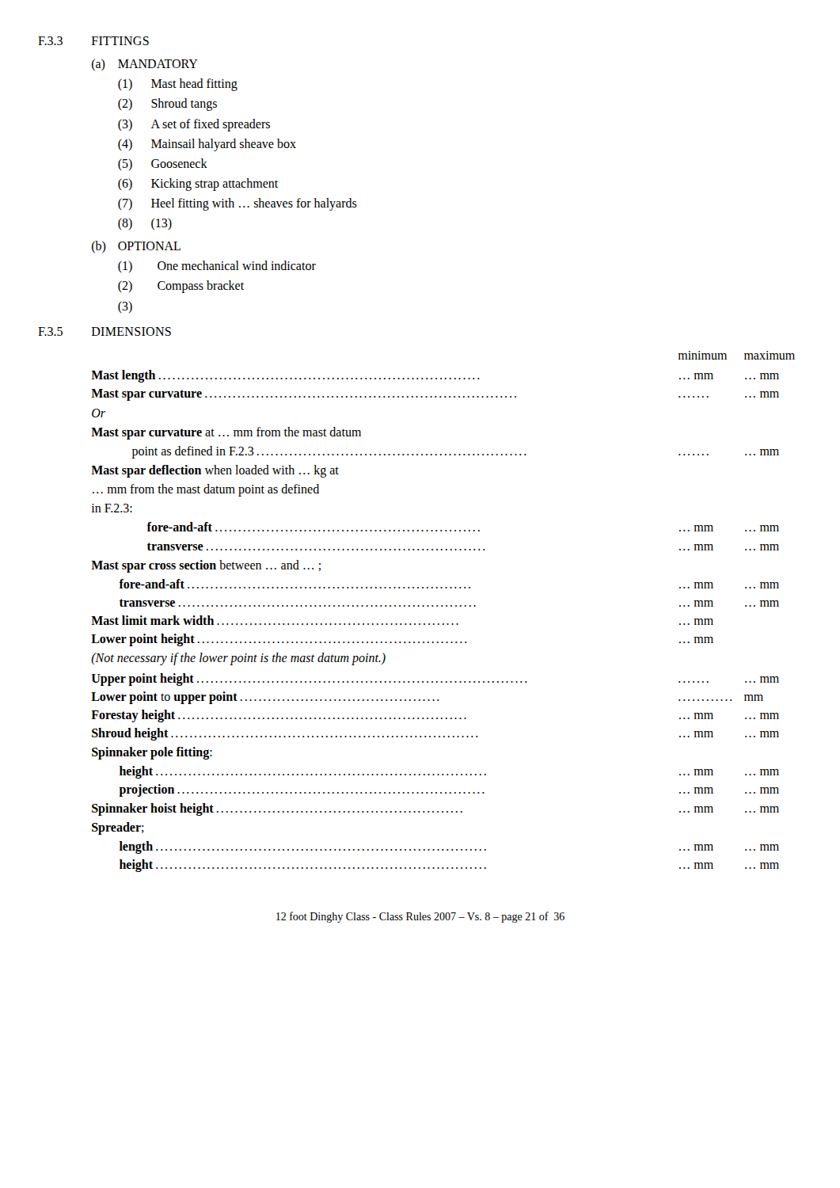F.3.3 FITTINGS
(a) MANDATORY
(1) Mast head fitting
(2) Shroud tangs
(3) A set of fixed spreaders
(4) Mainsail halyard sheave box
(5) Gooseneck
(6) Kicking strap attachment
(7) Heel fitting with … sheaves for halyards
(8)(13)
(b) OPTIONAL
(1) One mechanical wind indicator
(2) Compass bracket
(3)
F.3.5 DIMENSIONS
minimum maximum
Mast length ..................................................................... … mm … mm
Mast spar curvature ................................................................... ....... … mm
Or
Mast spar curvature at … mm from the mast datum
point as defined in F.2.3 .......................................................... ....... … mm
Mast spar deflection when loaded with … kg at
… mm from the mast datum point as defined
in F.2.3:
fore-and-aft ......................................................... … mm … mm
transverse ............................................................ … mm … mm
Mast spar cross section between … and … ;
fore-and-aft ............................................................. … mm … mm
transverse ................................................................ … mm … mm
Mast limit mark width .................................................... … mm
Lower point height .......................................................... … mm
(Not necessary if the lower point is the mast datum point.)
Upper point height ....................................................................... ....... … mm
Lower point to upper point ........................................... ............ mm
Forestay height .............................................................. … mm … mm
Shroud height .................................................................. … mm … mm
Spinnaker pole fitting:
height ....................................................................... … mm … mm
projection .................................................................. … mm … mm
Spinnaker hoist height ..................................................... … mm … mm
Spreader;
length ....................................................................... … mm … mm
height ....................................................................... … mm … mm
12 foot Dinghy Class - Class Rules 2007 – Vs. 8 – page 21 of 36